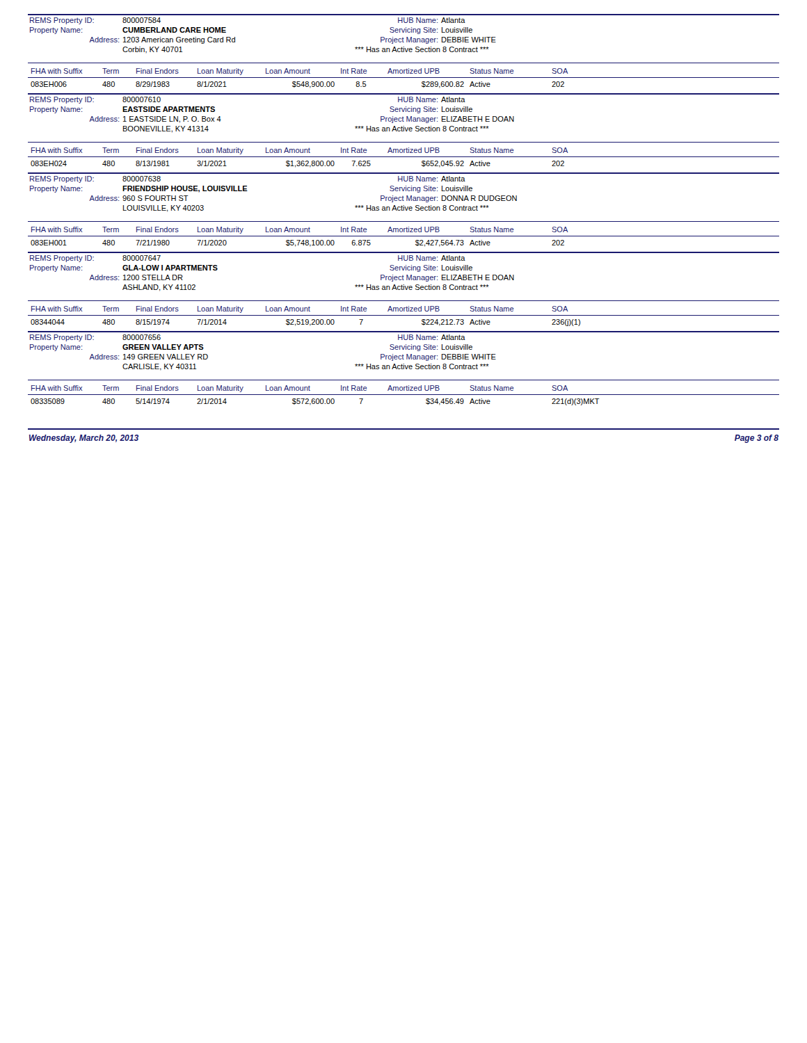| REMS Property ID: | 800007584 | HUB Name: | Atlanta |
| Property Name: | CUMBERLAND CARE HOME | Servicing Site: | Louisville |
| Address: | 1203 American Greeting Card Rd | Project Manager: | DEBBIE WHITE |
| | Corbin, KY 40701 | *** Has an Active Section 8 Contract *** |
| FHA with Suffix | Term | Final Endors | Loan Maturity | Loan Amount | Int Rate | Amortized UPB | Status Name | SOA |
| 083EH006 | 480 | 8/29/1983 | 8/1/2021 | $548,900.00 | 8.5 | $289,600.82 | Active | 202 |
| REMS Property ID: | 800007610 | HUB Name: | Atlanta |
| Property Name: | EASTSIDE APARTMENTS | Servicing Site: | Louisville |
| Address: | 1 EASTSIDE LN, P. O. Box 4 | Project Manager: | ELIZABETH E DOAN |
| | BOONEVILLE, KY 41314 | *** Has an Active Section 8 Contract *** |
| FHA with Suffix | Term | Final Endors | Loan Maturity | Loan Amount | Int Rate | Amortized UPB | Status Name | SOA |
| 083EH024 | 480 | 8/13/1981 | 3/1/2021 | $1,362,800.00 | 7.625 | $652,045.92 | Active | 202 |
| REMS Property ID: | 800007638 | HUB Name: | Atlanta |
| Property Name: | FRIENDSHIP HOUSE, LOUISVILLE | Servicing Site: | Louisville |
| Address: | 960 S FOURTH ST | Project Manager: | DONNA R DUDGEON |
| | LOUISVILLE, KY 40203 | *** Has an Active Section 8 Contract *** |
| FHA with Suffix | Term | Final Endors | Loan Maturity | Loan Amount | Int Rate | Amortized UPB | Status Name | SOA |
| 083EH001 | 480 | 7/21/1980 | 7/1/2020 | $5,748,100.00 | 6.875 | $2,427,564.73 | Active | 202 |
| REMS Property ID: | 800007647 | HUB Name: | Atlanta |
| Property Name: | GLA-LOW I APARTMENTS | Servicing Site: | Louisville |
| Address: | 1200 STELLA DR | Project Manager: | ELIZABETH E DOAN |
| | ASHLAND, KY 41102 | *** Has an Active Section 8 Contract *** |
| FHA with Suffix | Term | Final Endors | Loan Maturity | Loan Amount | Int Rate | Amortized UPB | Status Name | SOA |
| 08344044 | 480 | 8/15/1974 | 7/1/2014 | $2,519,200.00 | 7 | $224,212.73 | Active | 236(j)(1) |
| REMS Property ID: | 800007656 | HUB Name: | Atlanta |
| Property Name: | GREEN VALLEY APTS | Servicing Site: | Louisville |
| Address: | 149 GREEN VALLEY RD | Project Manager: | DEBBIE WHITE |
| | CARLISLE, KY 40311 | *** Has an Active Section 8 Contract *** |
| FHA with Suffix | Term | Final Endors | Loan Maturity | Loan Amount | Int Rate | Amortized UPB | Status Name | SOA |
| 08335089 | 480 | 5/14/1974 | 2/1/2014 | $572,600.00 | 7 | $34,456.49 | Active | 221(d)(3)MKT |
| Wednesday, March 20, 2013 | Page 3 of 8 |